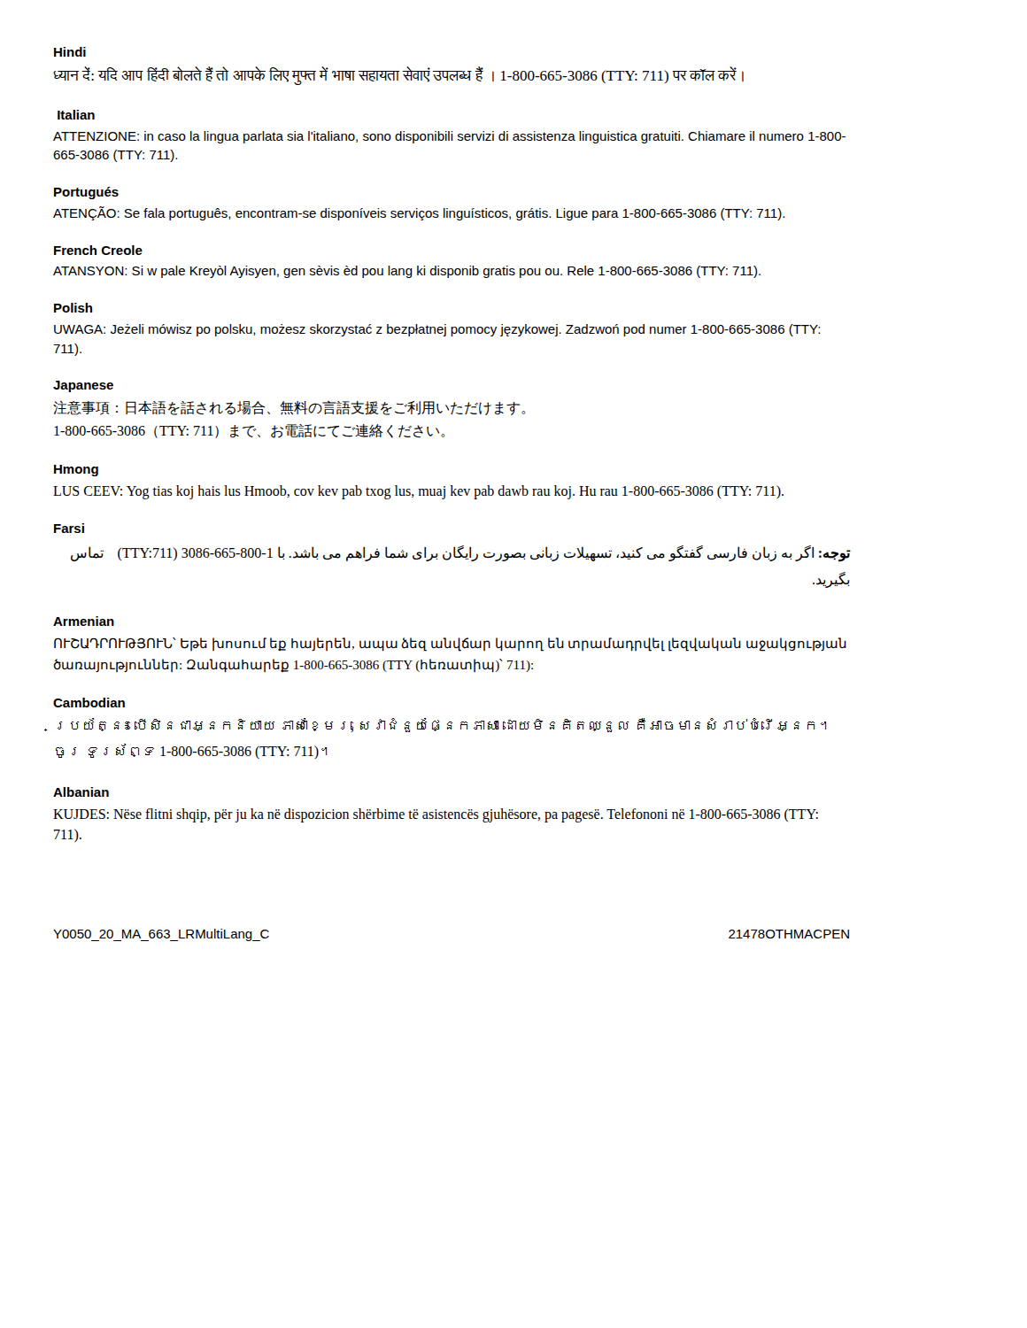Hindi
ध्यान दें: यदि आप हिंदी बोलते हैं तो आपके लिए मुफ्त में भाषा सहायता सेवाएं उपलब्ध हैं । 1-800-665-3086 (TTY: 711) पर कॉल करें।
Italian
ATTENZIONE: in caso la lingua parlata sia l'italiano, sono disponibili servizi di assistenza linguistica gratuiti. Chiamare il numero 1-800-665-3086 (TTY: 711).
Portugués
ATENÇÃO: Se fala português, encontram-se disponíveis serviços linguísticos, grátis. Ligue para 1-800-665-3086 (TTY: 711).
French Creole
ATANSYON: Si w pale Kreyòl Ayisyen, gen sèvis èd pou lang ki disponib gratis pou ou. Rele 1-800-665-3086 (TTY: 711).
Polish
UWAGA: Jeżeli mówisz po polsku, możesz skorzystać z bezpłatnej pomocy językowej. Zadzwoń pod numer 1-800-665-3086 (TTY: 711).
Japanese
注意事項：日本語を話される場合、無料の言語支援をご利用いただけます。
1-800-665-3086（TTY: 711）まで、お電話にてご連絡ください。
Hmong
LUS CEEV: Yog tias koj hais lus Hmoob, cov kev pab txog lus, muaj kev pab dawb rau koj. Hu rau 1-800-665-3086 (TTY: 711).
Farsi
توجه: اگر به زبان فارسی گفتگو می کنید، تسهیلات زبانی بصورت رایگان برای شما فراهم می باشد. با 1-800-665-3086 (TTY:711) تماس بگیرید.
Armenian
ՈՒՇԱԴՐՈՒԹՅՈՒՆ՝ Եթե խոսում եք հայերեն, ապա ձեզ անվճար կարող են տրամադրվել լեզվական աջակցության ծառայություններ: Զանգահարեք 1-800-665-3086 (TTY (հեռատիպ)՝ 711):
Cambodian
ប្រយ័ត្ន៖ បើសិនជាអ្នកនិយាយ ភាសាខ្មែរ, សេវាជំនួយផ្នែកភាសា ដោយមិនគិតឈ្នួល គឺអាចមានសំរាប់បំរើអ្នក។ ចូរ ទូរស័ព្ទ 1-800-665-3086 (TTY: 711)។
Albanian
KUJDES: Nëse flitni shqip, për ju ka në dispozicion shërbime të asistencës gjuhësore, pa pagesë. Telefononi në 1-800-665-3086 (TTY: 711).
Y0050_20_MA_663_LRMultiLang_C 21478OTHMACPEN